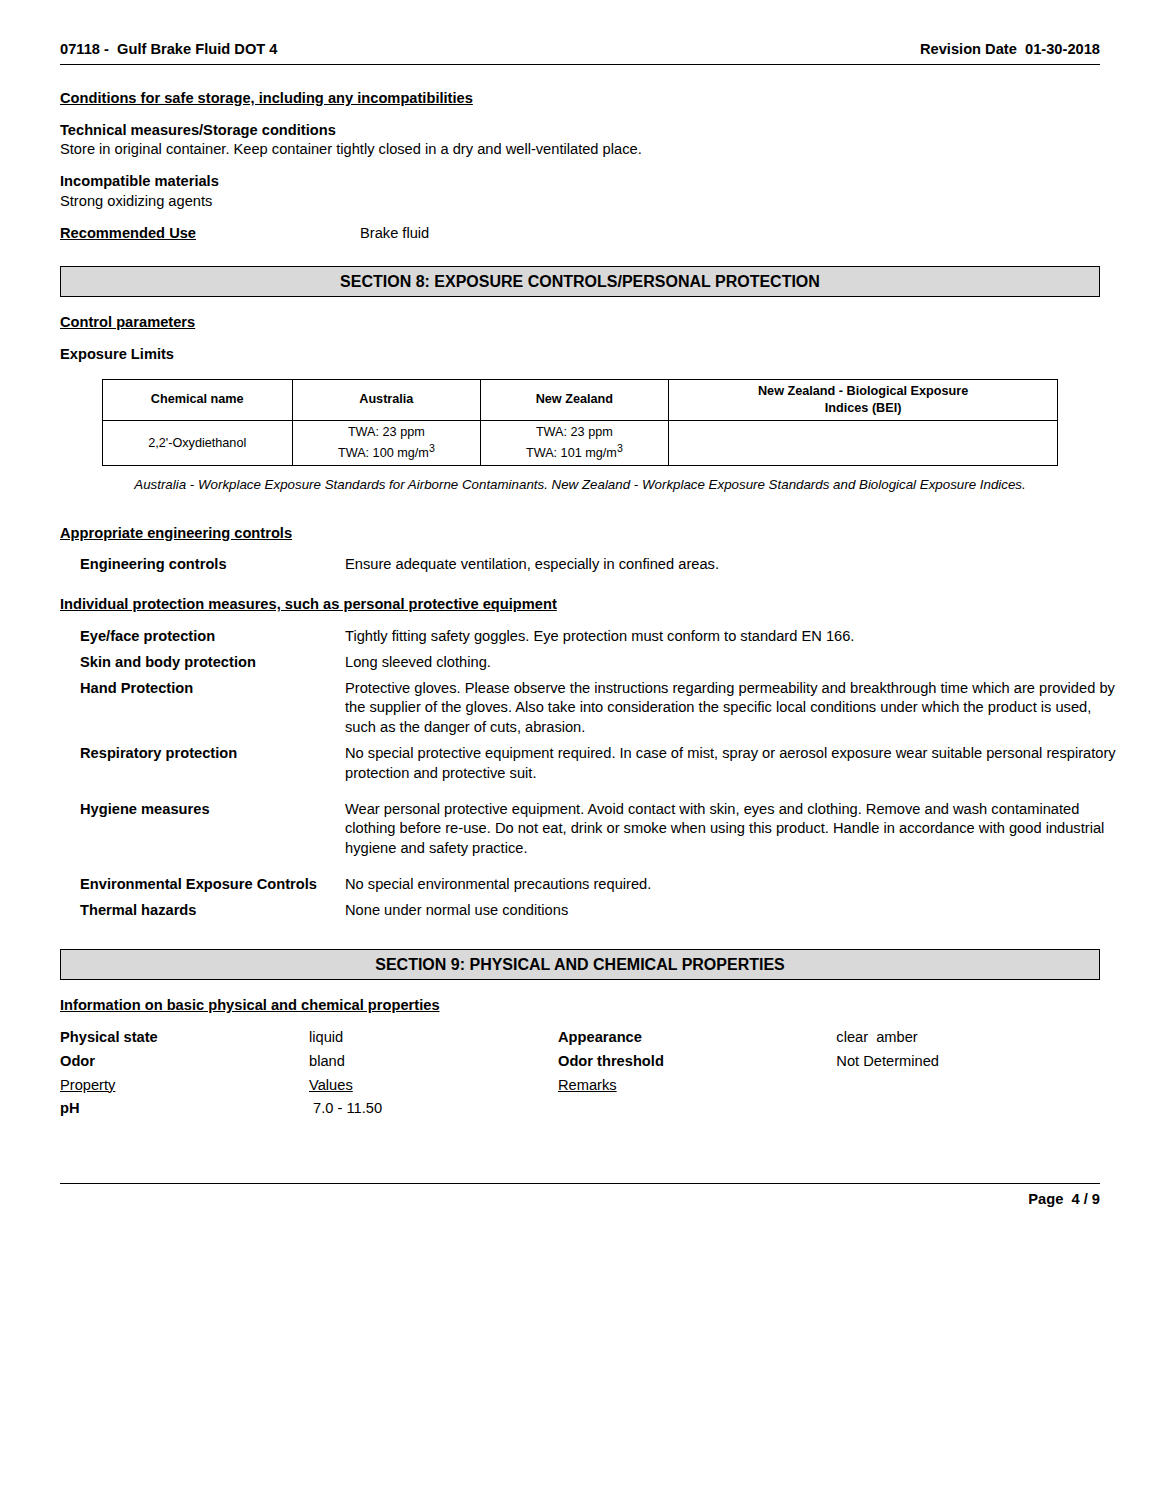07118 - Gulf Brake Fluid DOT 4 Revision Date 01-30-2018
Conditions for safe storage, including any incompatibilities
Technical measures/Storage conditions
Store in original container. Keep container tightly closed in a dry and well-ventilated place.
Incompatible materials
Strong oxidizing agents
Recommended Use Brake fluid
SECTION 8: EXPOSURE CONTROLS/PERSONAL PROTECTION
Control parameters
Exposure Limits
| Chemical name | Australia | New Zealand | New Zealand - Biological Exposure Indices (BEI) |
| --- | --- | --- | --- |
| 2,2'-Oxydiethanol | TWA: 23 ppm TWA: 100 mg/m 3 | TWA: 23 ppm TWA: 101 mg/m 3 | |
Australia - Workplace Exposure Standards for Airborne Contaminants. New Zealand - Workplace Exposure Standards and Biological Exposure Indices.
Appropriate engineering controls
| Engineering controls | Ensure adequate ventilation, especially in confined areas. |
Individual protection measures, such as personal protective equipment
| Eye/face protection | Tightly fitting safety goggles. Eye protection must conform to standard EN 166. |
| Skin and body protection | Long sleeved clothing. |
| Hand Protection | Protective gloves. Please observe the instructions regarding permeability and breakthrough time which are provided by the supplier of the gloves. Also take into consideration the specific local conditions under which the product is used, such as the danger of cuts, abrasion. |
| Respiratory protection | No special protective equipment required. In case of mist, spray or aerosol exposure wear suitable personal respiratory protection and protective suit. |
| Hygiene measures | Wear personal protective equipment. Avoid contact with skin, eyes and clothing. Remove and wash contaminated clothing before re-use. Do not eat, drink or smoke when using this product. Handle in accordance with good industrial hygiene and safety practice. |
| Environmental Exposure Controls | No special environmental precautions required. |
| Thermal hazards | None under normal use conditions |
SECTION 9: PHYSICAL AND CHEMICAL PROPERTIES
Information on basic physical and chemical properties
| Physical state | liquid | Appearance | clear amber |
| Odor | bland | Odor threshold | Not Determined |
| Property | Values | Remarks | |
| pH | 7.0 - 11.50 | | |
Page 4 / 9